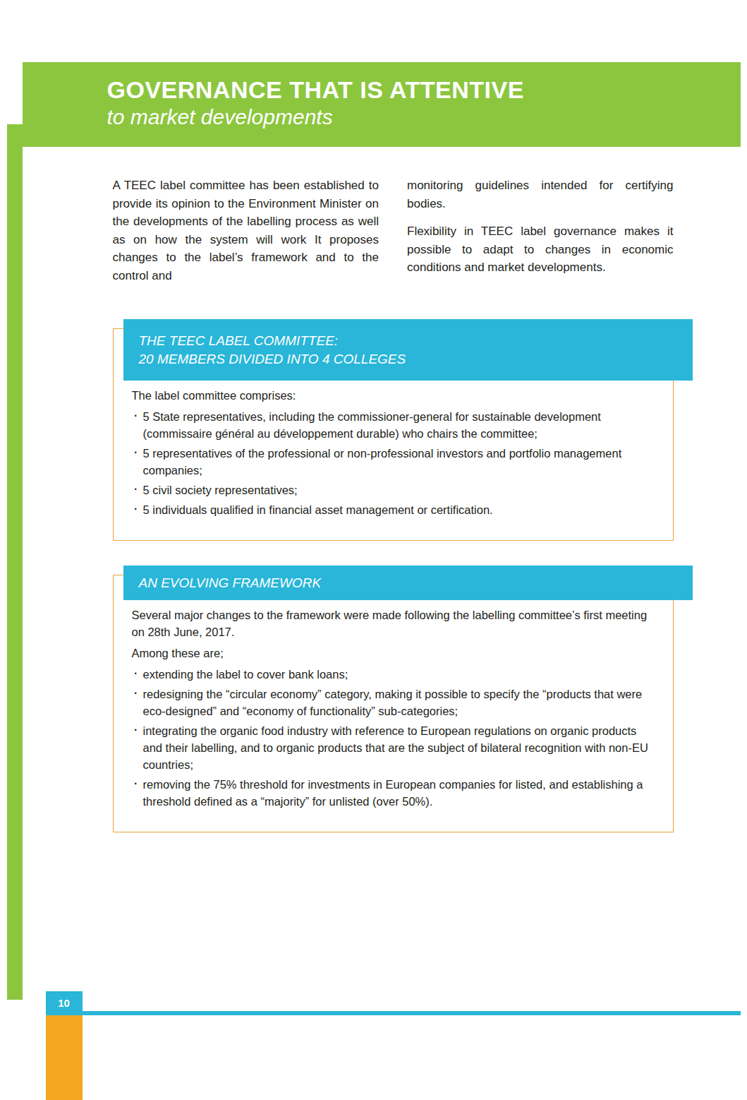GOVERNANCE THAT IS ATTENTIVE to market developments
A TEEC label committee has been established to provide its opinion to the Environment Minister on the developments of the labelling process as well as on how the system will work It proposes changes to the label’s framework and to the control and
monitoring guidelines intended for certifying bodies.
Flexibility in TEEC label governance makes it possible to adapt to changes in economic conditions and market developments.
THE TEEC LABEL COMMITTEE:
20 MEMBERS DIVIDED INTO 4 COLLEGES
The label committee comprises:
5 State representatives, including the commissioner-general for sustainable development (commissaire général au développement durable) who chairs the committee;
5 representatives of the professional or non-professional investors and portfolio management companies;
5 civil society representatives;
5 individuals qualified in financial asset management or certification.
AN EVOLVING FRAMEWORK
Several major changes to the framework were made following the labelling committee’s first meeting on 28th June, 2017.
Among these are;
extending the label to cover bank loans;
redesigning the “circular economy” category, making it possible to specify the “products that were eco-designed” and “economy of functionality” sub-categories;
integrating the organic food industry with reference to European regulations on organic products and their labelling, and to organic products that are the subject of bilateral recognition with non-EU countries;
removing the 75% threshold for investments in European companies for listed, and establishing a threshold defined as a “majority” for unlisted (over 50%).
10